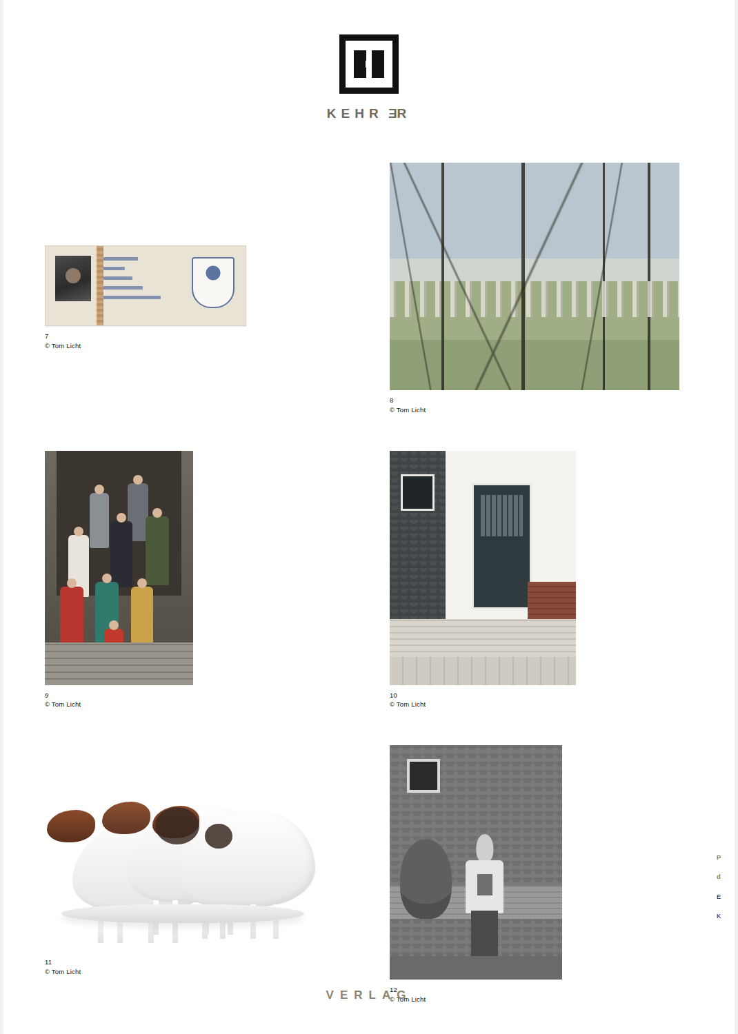KEHRER
7
© Tom Licht
8
© Tom Licht
9
© Tom Licht
10
© Tom Licht
11
© Tom Licht
12
© Tom Licht
P
d
E
K
VERLAG